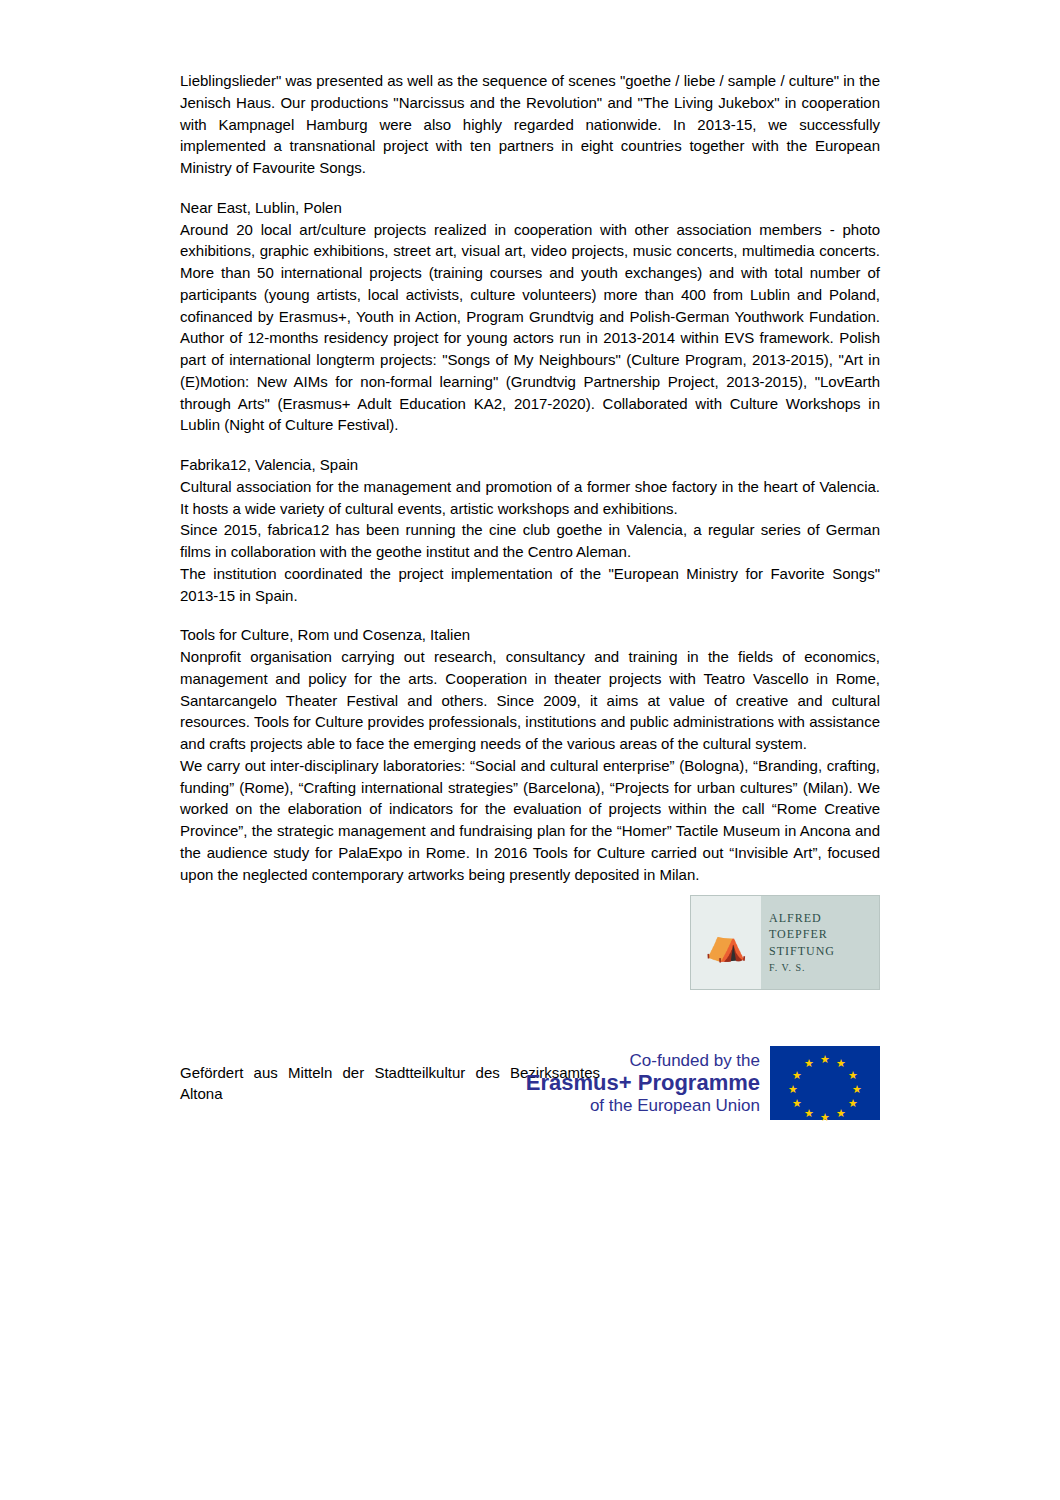Lieblingslieder" was presented as well as the sequence of scenes "goethe / liebe / sample / culture" in the Jenisch Haus. Our productions "Narcissus and the Revolution" and "The Living Jukebox" in cooperation with Kampnagel Hamburg were also highly regarded nationwide. In 2013-15, we successfully implemented a transnational project with ten partners in eight countries together with the European Ministry of Favourite Songs.
Near East, Lublin, Polen
Around 20 local art/culture projects realized in cooperation with other association members - photo exhibitions, graphic exhibitions, street art, visual art, video projects, music concerts, multimedia concerts. More than 50 international projects (training courses and youth exchanges) and with total number of participants (young artists, local activists, culture volunteers) more than 400 from Lublin and Poland, cofinanced by Erasmus+, Youth in Action, Program Grundtvig and Polish-German Youthwork Fundation. Author of 12-months residency project for young actors run in 2013-2014 within EVS framework. Polish part of international longterm projects: "Songs of My Neighbours" (Culture Program, 2013-2015), "Art in (E)Motion: New AIMs for non-formal learning" (Grundtvig Partnership Project, 2013-2015), "LovEarth through Arts" (Erasmus+ Adult Education KA2, 2017-2020). Collaborated with Culture Workshops in Lublin (Night of Culture Festival).
Fabrika12, Valencia, Spain
Cultural association for the management and promotion of a former shoe factory in the heart of Valencia. It hosts a wide variety of cultural events, artistic workshops and exhibitions.
Since 2015, fabrica12 has been running the cine club goethe in Valencia, a regular series of German films in collaboration with the geothe institut and the Centro Aleman.
The institution coordinated the project implementation of the "European Ministry for Favorite Songs" 2013-15 in Spain.
Tools for Culture, Rom und Cosenza, Italien
Nonprofit organisation carrying out research, consultancy and training in the fields of economics, management and policy for the arts. Cooperation in theater projects with Teatro Vascello in Rome, Santarcangelo Theater Festival and others. Since 2009, it aims at value of creative and cultural resources. Tools for Culture provides professionals, institutions and public administrations with assistance and crafts projects able to face the emerging needs of the various areas of the cultural system.
We carry out inter-disciplinary laboratories: “Social and cultural enterprise” (Bologna), “Branding, crafting, funding” (Rome), “Crafting international strategies” (Barcelona), “Projects for urban cultures” (Milan). We worked on the elaboration of indicators for the evaluation of projects within the call “Rome Creative Province”, the strategic management and fundraising plan for the “Homer” Tactile Museum in Ancona and the audience study for PalaExpo in Rome. In 2016 Tools for Culture carried out “Invisible Art”, focused upon the neglected contemporary artworks being presently deposited in Milan.
⛺
ALFRED
TOEPFER
STIFTUNG
F. V. S.
Gefördert aus Mitteln der Stadtteilkultur des Bezirksamtes Altona
Co-funded by the
Erasmus+ Programme
of the European Union
★ ★ ★ ★ ★ ★ ★ ★ ★ ★ ★ ★